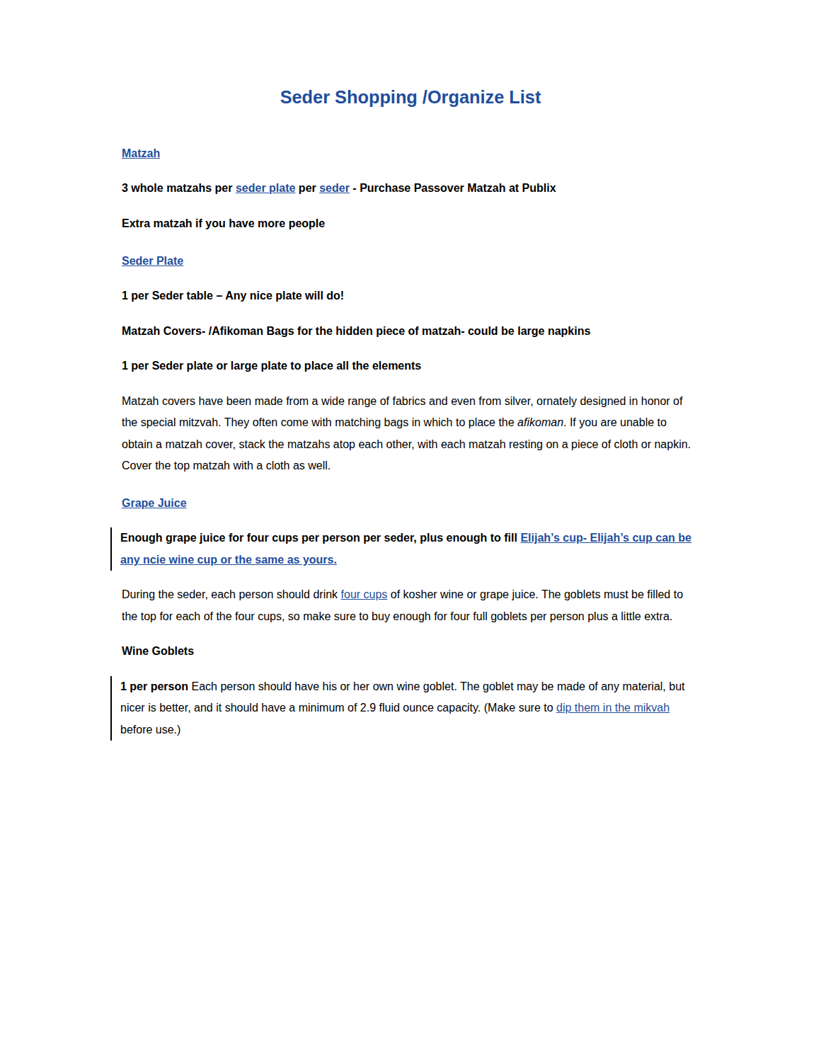Seder Shopping /Organize List
Matzah
3 whole matzahs per seder plate per seder - Purchase Passover Matzah at Publix
Extra matzah if you have more people
Seder Plate
1 per Seder table – Any nice plate will do!
Matzah Covers- /Afikoman Bags for the hidden piece of matzah- could be large napkins
1 per Seder plate or large plate to place all the elements
Matzah covers have been made from a wide range of fabrics and even from silver, ornately designed in honor of the special mitzvah. They often come with matching bags in which to place the afikoman. If you are unable to obtain a matzah cover, stack the matzahs atop each other, with each matzah resting on a piece of cloth or napkin. Cover the top matzah with a cloth as well.
Grape Juice
Enough grape juice for four cups per person per seder, plus enough to fill Elijah’s cup- Elijah’s cup can be any ncie wine cup or the same as yours.
During the seder, each person should drink four cups of kosher wine or grape juice. The goblets must be filled to the top for each of the four cups, so make sure to buy enough for four full goblets per person plus a little extra.
Wine Goblets
1 per person Each person should have his or her own wine goblet. The goblet may be made of any material, but nicer is better, and it should have a minimum of 2.9 fluid ounce capacity. (Make sure to dip them in the mikvah before use.)